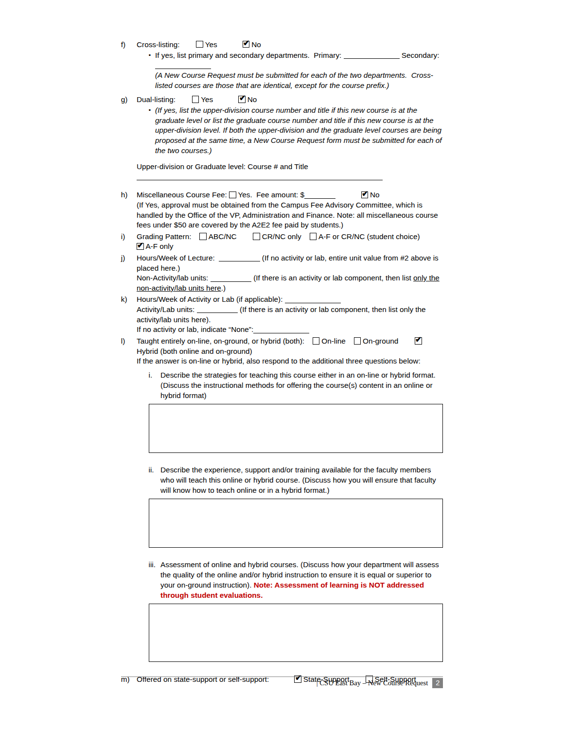f) Cross-listing: Yes No
▪ If yes, list primary and secondary departments. Primary: Secondary:
(A New Course Request must be submitted for each of the two departments. Cross-listed courses are those that are identical, except for the course prefix.)
g) Dual-listing: Yes No
▪ (If yes, list the upper-division course number and title if this new course is at the graduate level or list the graduate course number and title if this new course is at the upper-division level. If both the upper-division and the graduate level courses are being proposed at the same time, a New Course Request form must be submitted for each of the two courses.)
Upper-division or Graduate level: Course # and Title
h) Miscellaneous Course Fee: Yes. Fee amount: $ No
(If Yes, approval must be obtained from the Campus Fee Advisory Committee, which is handled by the Office of the VP, Administration and Finance. Note: all miscellaneous course fees under $50 are covered by the A2E2 fee paid by students.)
i) Grading Pattern: ABC/NC CR/NC only A-F or CR/NC (student choice) A-F only
j) Hours/Week of Lecture: (If no activity or lab, entire unit value from #2 above is placed here.)
Non-Activity/lab units: (If there is an activity or lab component, then list only the non-activity/lab units here.)
k) Hours/Week of Activity or Lab (if applicable):
Activity/Lab units: (If there is an activity or lab component, then list only the activity/lab units here).
If no activity or lab, indicate “None”:
l) Taught entirely on-line, on-ground, or hybrid (both): On-line On-ground Hybrid (both online and on-ground)
If the answer is on-line or hybrid, also respond to the additional three questions below:
i. Describe the strategies for teaching this course either in an on-line or hybrid format. (Discuss the instructional methods for offering the course(s) content in an online or hybrid format)
ii. Describe the experience, support and/or training available for the faculty members who will teach this online or hybrid course. (Discuss how you will ensure that faculty will know how to teach online or in a hybrid format.)
iii. Assessment of online and hybrid courses. (Discuss how your department will assess the quality of the online and/or hybrid instruction to ensure it is equal or superior to your on-ground instruction). Note: Assessment of learning is NOT addressed through student evaluations.
m) Offered on state-support or self-support: State-Support Self-Support
| CSU East Bay – New Course Request 2